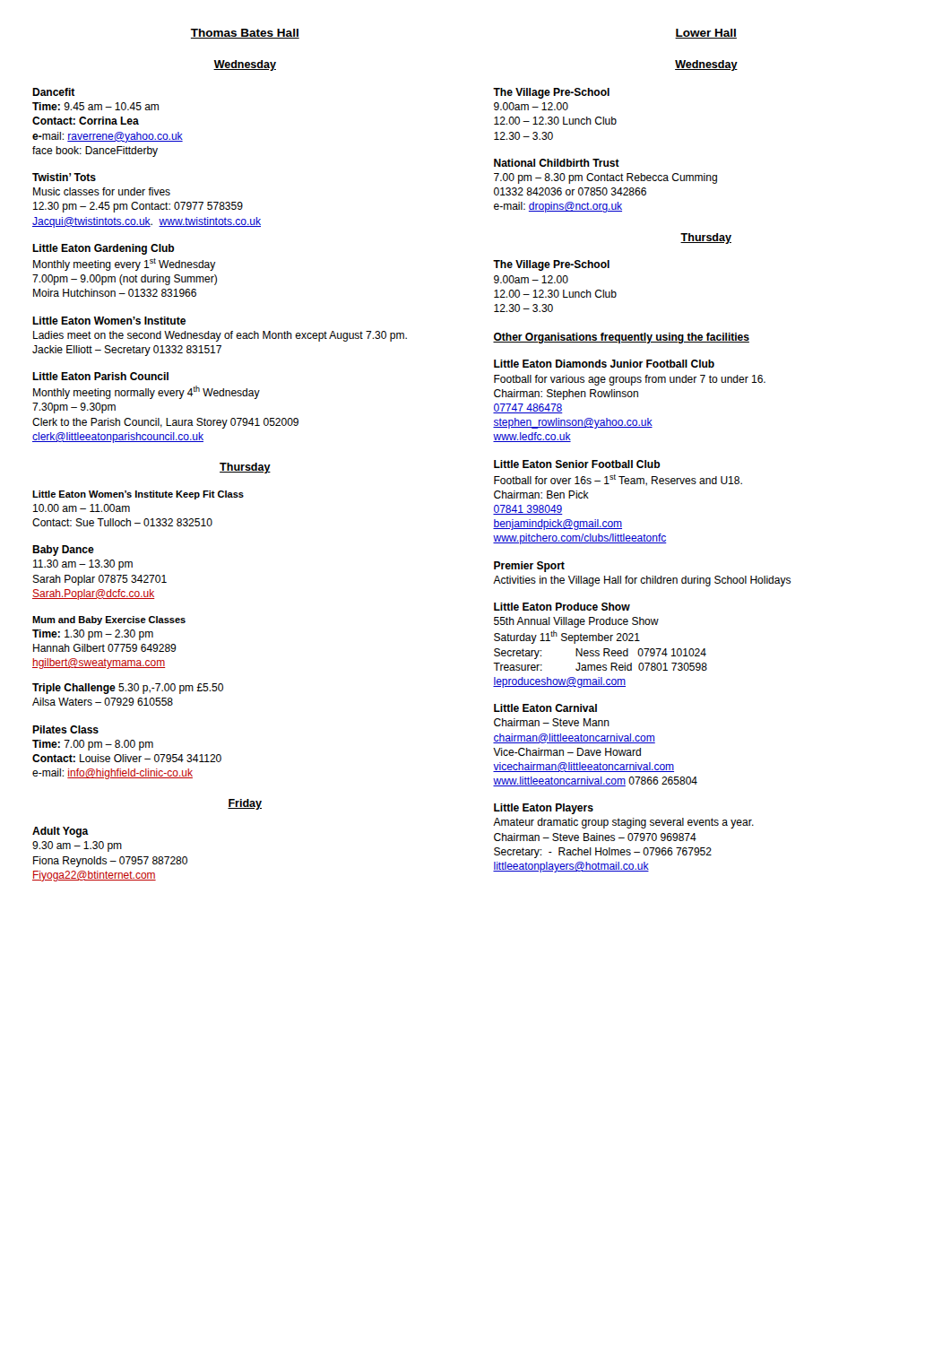Thomas Bates Hall
Wednesday
Dancefit
Time: 9.45 am – 10.45 am
Contact: Corrina Lea
e-mail: raverrene@yahoo.co.uk
face book: DanceFittderby
Twistin’ Tots
Music classes for under fives
12.30 pm – 2.45 pm Contact: 07977 578359
Jacqui@twistintots.co.uk. www.twistintots.co.uk
Little Eaton Gardening Club
Monthly meeting every 1st Wednesday
7.00pm – 9.00pm (not during Summer)
Moira Hutchinson – 01332 831966
Little Eaton Women’s Institute
Ladies meet on the second Wednesday of each Month except August 7.30 pm.
Jackie Elliott – Secretary 01332 831517
Little Eaton Parish Council
Monthly meeting normally every 4th Wednesday
7.30pm – 9.30pm
Clerk to the Parish Council, Laura Storey 07941 052009
clerk@littleeatonparishcouncil.co.uk
Thursday
Little Eaton Women’s Institute Keep Fit Class
10.00 am – 11.00am
Contact: Sue Tulloch – 01332 832510
Baby Dance
11.30 am – 13.30 pm
Sarah Poplar 07875 342701
Sarah.Poplar@dcfc.co.uk
Mum and Baby Exercise Classes
Time: 1.30 pm – 2.30 pm
Hannah Gilbert 07759 649289
hgilbert@sweatymama.com
Triple Challenge 5.30 p,-7.00 pm £5.50
Ailsa Waters – 07929 610558
Pilates Class
Time: 7.00 pm – 8.00 pm
Contact: Louise Oliver – 07954 341120
e-mail: info@highfield-clinic-co.uk
Friday
Adult Yoga
9.30 am – 1.30 pm
Fiona Reynolds – 07957 887280
Fiyoga22@btinternet.com
Lower Hall
Wednesday
The Village Pre-School
9.00am – 12.00
12.00 – 12.30 Lunch Club
12.30 – 3.30
National Childbirth Trust
7.00 pm – 8.30 pm Contact Rebecca Cumming
01332 842036 or 07850 342866
e-mail: dropins@nct.org.uk
Thursday
The Village Pre-School
9.00am – 12.00
12.00 – 12.30 Lunch Club
12.30 – 3.30
Other Organisations frequently using the facilities
Little Eaton Diamonds Junior Football Club
Football for various age groups from under 7 to under 16.
Chairman: Stephen Rowlinson
07747 486478
stephen_rowlinson@yahoo.co.uk
www.ledfc.co.uk
Little Eaton Senior Football Club
Football for over 16s – 1st Team, Reserves and U18.
Chairman: Ben Pick
07841 398049
benjamindpick@gmail.com
www.pitchero.com/clubs/littleeatonfc
Premier Sport
Activities in the Village Hall for children during School Holidays
Little Eaton Produce Show
55th Annual Village Produce Show
Saturday 11th September 2021
Secretary: Ness Reed 07974 101024
Treasurer: James Reid 07801 730598
leproduceshow@gmail.com
Little Eaton Carnival
Chairman – Steve Mann
chairman@littleeatoncarnival.com
Vice-Chairman – Dave Howard
vicechairman@littleeatoncarnival.com
www.littleeatoncarnival.com 07866 265804
Little Eaton Players
Amateur dramatic group staging several events a year.
Chairman – Steve Baines – 07970 969874
Secretary: - Rachel Holmes – 07966 767952
littleeatonplayers@hotmail.co.uk